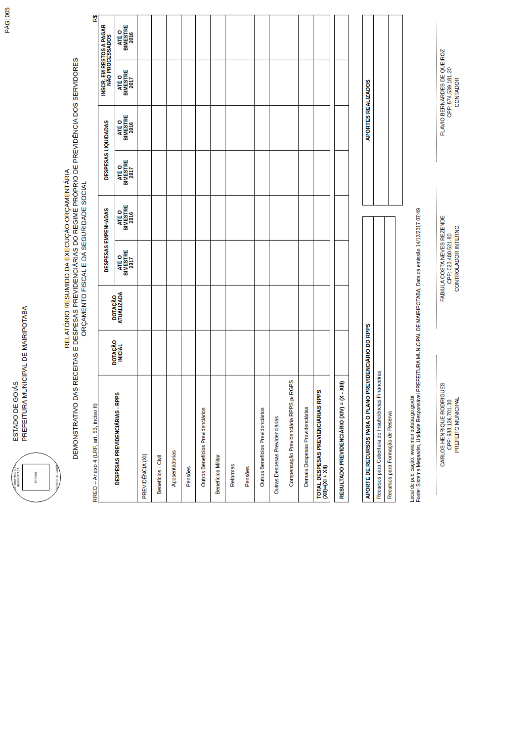PÁG: 005
PREFEITURA MUNICIPAL DE MAIRIPOTABA
BRASÃO
ESTADO DE GOIÁS
ESTADO DE GOIÁS
PREFEITURA MUNICIPAL DE MAIRIPOTABA
RELATÓRIO RESUMIDO DA EXECUÇÃO ORÇAMENTÁRIA
DEMONSTRATIVO DAS RECEITAS E DESPESAS PREVIDENCIÁRIAS DO REGIME PRÓPRIO DE PREVIDÊNCIA DOS SERVIDORES
ORÇAMENTO FISCAL E DA SEGURIDADE SOCIAL
RREO – Anexo 4 (LRF, art. 53, inciso II)
R$
| DESPESAS PREVIDENCIÁRIAS - RPPS | DOTAÇÃO INICIAL | DOTAÇÃO ATUALIZADA | DESPESAS EMPENHADAS | DESPESAS LIQUIDADAS | INSCR. EM RESTOS A PAGAR NÃO PROCESSADOS |
| --- | --- | --- | --- | --- | --- |
| ATÉ O BIMESTRE 2017 | ATÉ O BIMESTRE 2016 | ATÉ O BIMESTRE 2017 | ATÉ O BIMESTRE 2016 | ATÉ O BIMESTRE 2017 | ATÉ O BIMESTRE 2016 |
| PREVIDÊNCIA (XI) | | | | | | | | |
| Benefícios - Civil | | | | | | | | |
| Aposentadorias | | | | | | | | |
| Pensões | | | | | | | | |
| Outros Benefícios Previdenciários | | | | | | | | |
| Benefícios Militar | | | | | | | | |
| Reformas | | | | | | | | |
| Pensões | | | | | | | | |
| Outros Benefícios Previdenciários | | | | | | | | |
| Outras Despesas Previdenciárias | | | | | | | | |
| Compensação Previdenciária RPPS p/ RGPS | | | | | | | | |
| Demais Despesas Previdenciárias | | | | | | | | |
| TOTAL DESPESAS PREVIENCIÁRIAS RPPS (XII)=(XI + XII) | | | | | | | | |
| RESULTADO PREVIDENCIÁRIO (XIV) = (X - XIII) | | | | | | | | |
| APORTE DE RECURSOS PARA O PLANO PREVIDENCIÁRIO DO RPPS |
| Recursos para Cobertura de Insuficiências Financeiras |
| Recursos para Formação de Reserva |
| APORTES REALIZADOS |
Local de publicação: www.mairipotaba.go.gov.br
Fonte: Sistema Megaadm, Unidade Responsável PREFEITURA MUNICIPAL DE MAIRIPOTABA, Data da emissão 14/12/2017 07:49
CARLOS HENRIQUE RODRIGUES
CPF: 988.126.701-30
PREFEITO MUNICIPAL
FABIULA COSTA NEVES REZENDE
CPF: 023.480.521-80
CONTROLADOR INTERNO
FLAVIO BERNARDES DE QUEIROZ
CPF: 574.539.181-20
CONTADOR